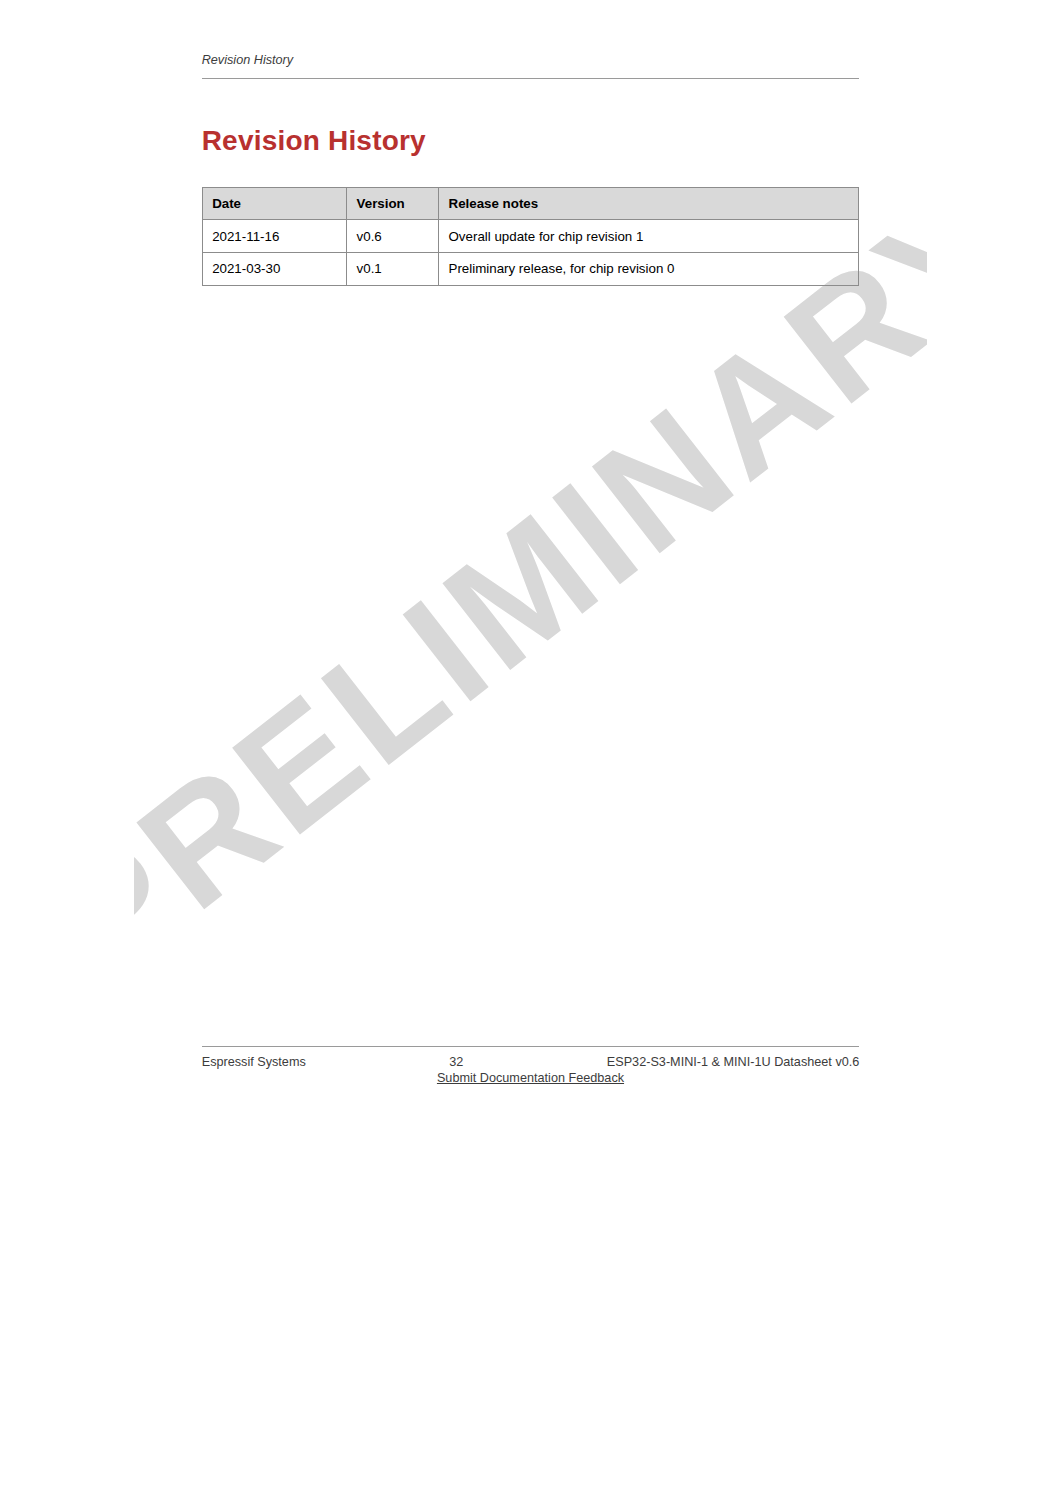PRELIMINARY
Revision History
Revision History
| Date | Version | Release notes |
| --- | --- | --- |
| 2021-11-16 | v0.6 | Overall update for chip revision 1 |
| 2021-03-30 | v0.1 | Preliminary release, for chip revision 0 |
Espressif Systems
32
ESP32-S3-MINI-1 & MINI-1U Datasheet v0.6
Submit Documentation Feedback